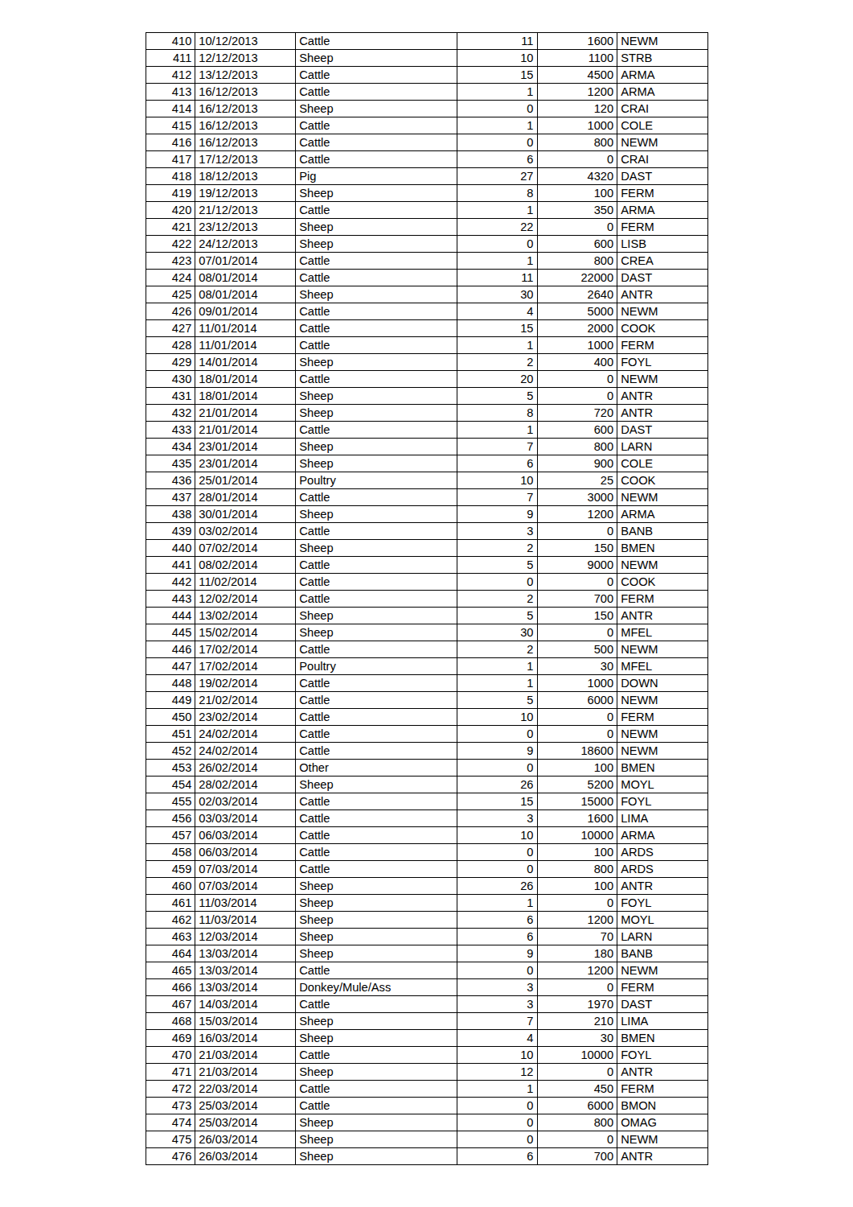| 410 | 10/12/2013 | Cattle | 11 | 1600 | NEWM |
| 411 | 12/12/2013 | Sheep | 10 | 1100 | STRB |
| 412 | 13/12/2013 | Cattle | 15 | 4500 | ARMA |
| 413 | 16/12/2013 | Cattle | 1 | 1200 | ARMA |
| 414 | 16/12/2013 | Sheep | 0 | 120 | CRAI |
| 415 | 16/12/2013 | Cattle | 1 | 1000 | COLE |
| 416 | 16/12/2013 | Cattle | 0 | 800 | NEWM |
| 417 | 17/12/2013 | Cattle | 6 | 0 | CRAI |
| 418 | 18/12/2013 | Pig | 27 | 4320 | DAST |
| 419 | 19/12/2013 | Sheep | 8 | 100 | FERM |
| 420 | 21/12/2013 | Cattle | 1 | 350 | ARMA |
| 421 | 23/12/2013 | Sheep | 22 | 0 | FERM |
| 422 | 24/12/2013 | Sheep | 0 | 600 | LISB |
| 423 | 07/01/2014 | Cattle | 1 | 800 | CREA |
| 424 | 08/01/2014 | Cattle | 11 | 22000 | DAST |
| 425 | 08/01/2014 | Sheep | 30 | 2640 | ANTR |
| 426 | 09/01/2014 | Cattle | 4 | 5000 | NEWM |
| 427 | 11/01/2014 | Cattle | 15 | 2000 | COOK |
| 428 | 11/01/2014 | Cattle | 1 | 1000 | FERM |
| 429 | 14/01/2014 | Sheep | 2 | 400 | FOYL |
| 430 | 18/01/2014 | Cattle | 20 | 0 | NEWM |
| 431 | 18/01/2014 | Sheep | 5 | 0 | ANTR |
| 432 | 21/01/2014 | Sheep | 8 | 720 | ANTR |
| 433 | 21/01/2014 | Cattle | 1 | 600 | DAST |
| 434 | 23/01/2014 | Sheep | 7 | 800 | LARN |
| 435 | 23/01/2014 | Sheep | 6 | 900 | COLE |
| 436 | 25/01/2014 | Poultry | 10 | 25 | COOK |
| 437 | 28/01/2014 | Cattle | 7 | 3000 | NEWM |
| 438 | 30/01/2014 | Sheep | 9 | 1200 | ARMA |
| 439 | 03/02/2014 | Cattle | 3 | 0 | BANB |
| 440 | 07/02/2014 | Sheep | 2 | 150 | BMEN |
| 441 | 08/02/2014 | Cattle | 5 | 9000 | NEWM |
| 442 | 11/02/2014 | Cattle | 0 | 0 | COOK |
| 443 | 12/02/2014 | Cattle | 2 | 700 | FERM |
| 444 | 13/02/2014 | Sheep | 5 | 150 | ANTR |
| 445 | 15/02/2014 | Sheep | 30 | 0 | MFEL |
| 446 | 17/02/2014 | Cattle | 2 | 500 | NEWM |
| 447 | 17/02/2014 | Poultry | 1 | 30 | MFEL |
| 448 | 19/02/2014 | Cattle | 1 | 1000 | DOWN |
| 449 | 21/02/2014 | Cattle | 5 | 6000 | NEWM |
| 450 | 23/02/2014 | Cattle | 10 | 0 | FERM |
| 451 | 24/02/2014 | Cattle | 0 | 0 | NEWM |
| 452 | 24/02/2014 | Cattle | 9 | 18600 | NEWM |
| 453 | 26/02/2014 | Other | 0 | 100 | BMEN |
| 454 | 28/02/2014 | Sheep | 26 | 5200 | MOYL |
| 455 | 02/03/2014 | Cattle | 15 | 15000 | FOYL |
| 456 | 03/03/2014 | Cattle | 3 | 1600 | LIMA |
| 457 | 06/03/2014 | Cattle | 10 | 10000 | ARMA |
| 458 | 06/03/2014 | Cattle | 0 | 100 | ARDS |
| 459 | 07/03/2014 | Cattle | 0 | 800 | ARDS |
| 460 | 07/03/2014 | Sheep | 26 | 100 | ANTR |
| 461 | 11/03/2014 | Sheep | 1 | 0 | FOYL |
| 462 | 11/03/2014 | Sheep | 6 | 1200 | MOYL |
| 463 | 12/03/2014 | Sheep | 6 | 70 | LARN |
| 464 | 13/03/2014 | Sheep | 9 | 180 | BANB |
| 465 | 13/03/2014 | Cattle | 0 | 1200 | NEWM |
| 466 | 13/03/2014 | Donkey/Mule/Ass | 3 | 0 | FERM |
| 467 | 14/03/2014 | Cattle | 3 | 1970 | DAST |
| 468 | 15/03/2014 | Sheep | 7 | 210 | LIMA |
| 469 | 16/03/2014 | Sheep | 4 | 30 | BMEN |
| 470 | 21/03/2014 | Cattle | 10 | 10000 | FOYL |
| 471 | 21/03/2014 | Sheep | 12 | 0 | ANTR |
| 472 | 22/03/2014 | Cattle | 1 | 450 | FERM |
| 473 | 25/03/2014 | Cattle | 0 | 6000 | BMON |
| 474 | 25/03/2014 | Sheep | 0 | 800 | OMAG |
| 475 | 26/03/2014 | Sheep | 0 | 0 | NEWM |
| 476 | 26/03/2014 | Sheep | 6 | 700 | ANTR |